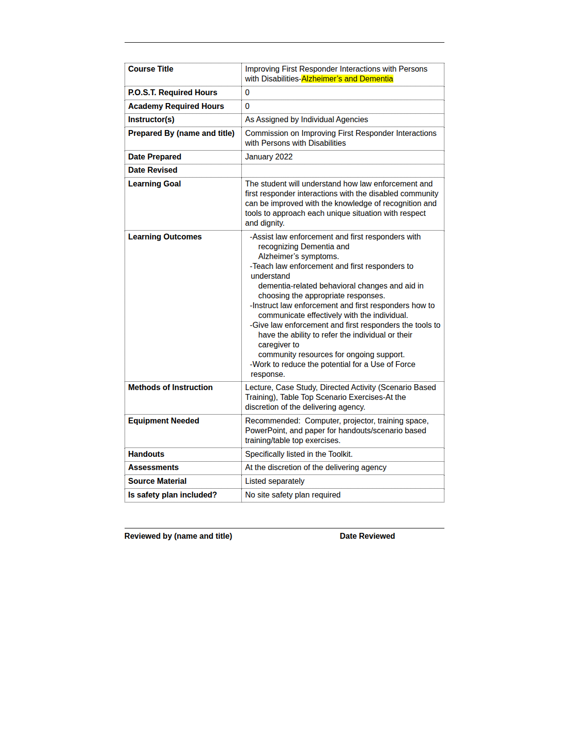| Course Title | Improving First Responder Interactions with Persons with Disabilities- Alzheimer’s and Dementia |
| P.O.S.T. Required Hours | 0 |
| Academy Required Hours | 0 |
| Instructor(s) | As Assigned by Individual Agencies |
| Prepared By (name and title) | Commission on Improving First Responder Interactions with Persons with Disabilities |
| Date Prepared | January 2022 |
| Date Revised | |
| Learning Goal | The student will understand how law enforcement and first responder interactions with the disabled community can be improved with the knowledge of recognition and tools to approach each unique situation with respect and dignity. |
| Learning Outcomes | -Assist law enforcement and first responders with recognizing Dementia and Alzheimer’s symptoms. -Teach law enforcement and first responders to understand dementia-related behavioral changes and aid in choosing the appropriate responses. -Instruct law enforcement and first responders how to communicate effectively with the individual. -Give law enforcement and first responders the tools to have the ability to refer the individual or their caregiver to community resources for ongoing support. -Work to reduce the potential for a Use of Force response. |
| Methods of Instruction | Lecture, Case Study, Directed Activity (Scenario Based Training), Table Top Scenario Exercises-At the discretion of the delivering agency. |
| Equipment Needed | Recommended: Computer, projector, training space, PowerPoint, and paper for handouts/scenario based training/table top exercises. |
| Handouts | Specifically listed in the Toolkit. |
| Assessments | At the discretion of the delivering agency |
| Source Material | Listed separately |
| Is safety plan included? | No site safety plan required |
Reviewed by (name and title)
Date Reviewed